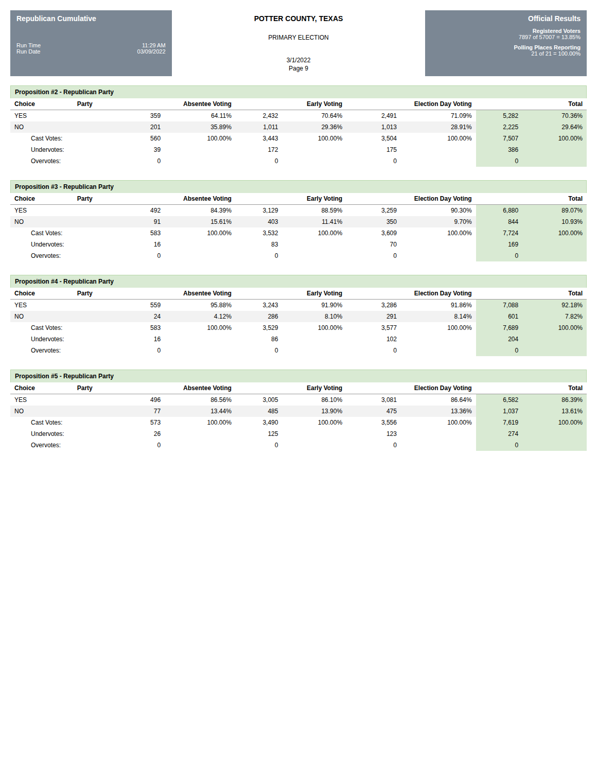Republican Cumulative
Run Time 11:29 AM
Run Date 03/09/2022
POTTER COUNTY, TEXAS
PRIMARY ELECTION
3/1/2022
Page 9
Official Results
Registered Voters
7897 of 57007 = 13.85%
Polling Places Reporting
21 of 21 = 100.00%
Proposition #2 - Republican Party
| Choice | Party | Absentee Voting | Early Voting | Election Day Voting | Total |
| --- | --- | --- | --- | --- | --- |
| YES | | 359 | 64.11% | 2,432 | 70.64% | 2,491 | 71.09% | 5,282 | 70.36% |
| NO | | 201 | 35.89% | 1,011 | 29.36% | 1,013 | 28.91% | 2,225 | 29.64% |
| Cast Votes: | 560 | 100.00% | 3,443 | 100.00% | 3,504 | 100.00% | 7,507 | 100.00% |
| Undervotes: | 39 | | 172 | | 175 | | 386 | |
| Overvotes: | 0 | | 0 | | 0 | | 0 | |
Proposition #3 - Republican Party
| Choice | Party | Absentee Voting | Early Voting | Election Day Voting | Total |
| --- | --- | --- | --- | --- | --- |
| YES | | 492 | 84.39% | 3,129 | 88.59% | 3,259 | 90.30% | 6,880 | 89.07% |
| NO | | 91 | 15.61% | 403 | 11.41% | 350 | 9.70% | 844 | 10.93% |
| Cast Votes: | 583 | 100.00% | 3,532 | 100.00% | 3,609 | 100.00% | 7,724 | 100.00% |
| Undervotes: | 16 | | 83 | | 70 | | 169 | |
| Overvotes: | 0 | | 0 | | 0 | | 0 | |
Proposition #4 - Republican Party
| Choice | Party | Absentee Voting | Early Voting | Election Day Voting | Total |
| --- | --- | --- | --- | --- | --- |
| YES | | 559 | 95.88% | 3,243 | 91.90% | 3,286 | 91.86% | 7,088 | 92.18% |
| NO | | 24 | 4.12% | 286 | 8.10% | 291 | 8.14% | 601 | 7.82% |
| Cast Votes: | 583 | 100.00% | 3,529 | 100.00% | 3,577 | 100.00% | 7,689 | 100.00% |
| Undervotes: | 16 | | 86 | | 102 | | 204 | |
| Overvotes: | 0 | | 0 | | 0 | | 0 | |
Proposition #5 - Republican Party
| Choice | Party | Absentee Voting | Early Voting | Election Day Voting | Total |
| --- | --- | --- | --- | --- | --- |
| YES | | 496 | 86.56% | 3,005 | 86.10% | 3,081 | 86.64% | 6,582 | 86.39% |
| NO | | 77 | 13.44% | 485 | 13.90% | 475 | 13.36% | 1,037 | 13.61% |
| Cast Votes: | 573 | 100.00% | 3,490 | 100.00% | 3,556 | 100.00% | 7,619 | 100.00% |
| Undervotes: | 26 | | 125 | | 123 | | 274 | |
| Overvotes: | 0 | | 0 | | 0 | | 0 | |